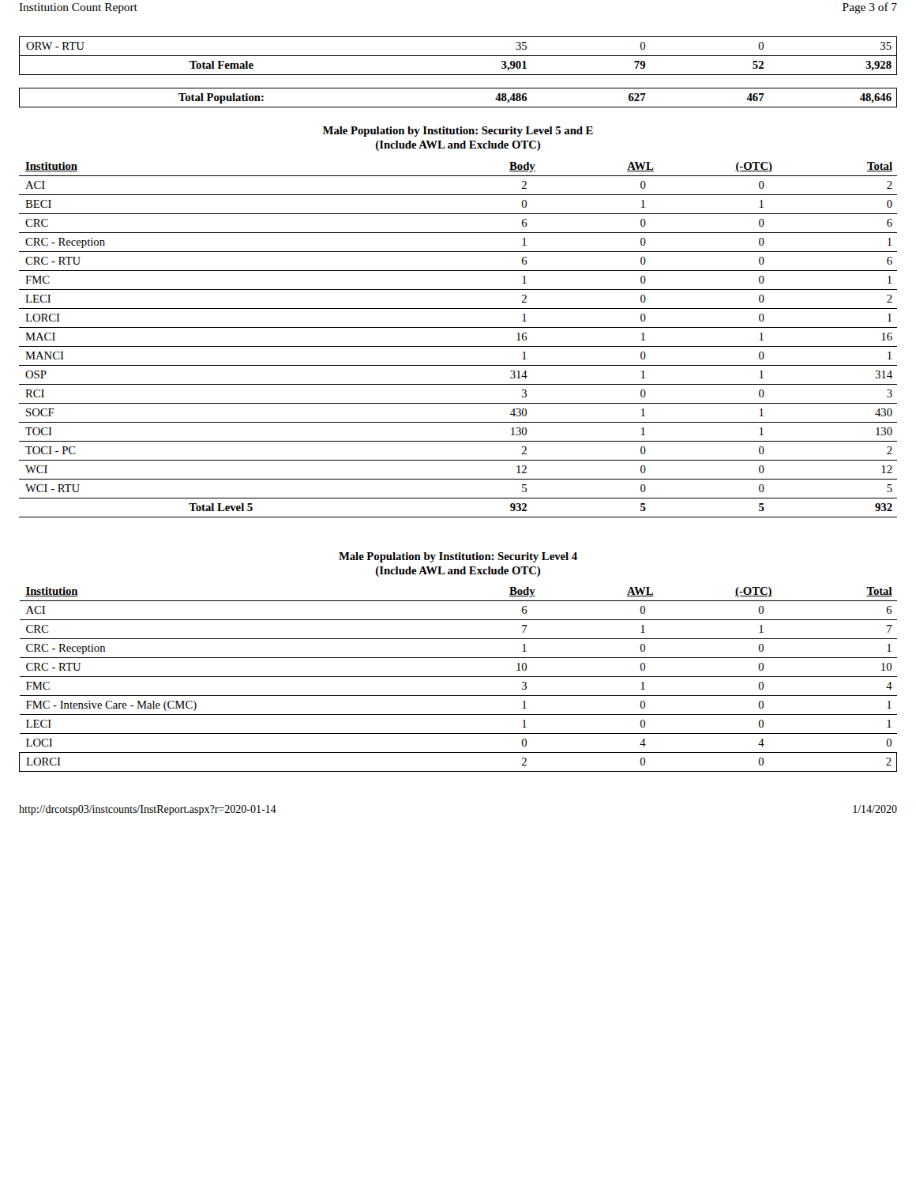Institution Count Report
Page 3 of 7
| ORW - RTU | 35 | 0 | 0 | 35 |
| Total Female | 3,901 | 79 | 52 | 3,928 |
| Total Population: | 48,486 | 627 | 467 | 48,646 |
Male Population by Institution: Security Level 5 and E (Include AWL and Exclude OTC)
| Institution | Body | AWL | (-OTC) | Total |
| --- | --- | --- | --- | --- |
| ACI | 2 | 0 | 0 | 2 |
| BECI | 0 | 1 | 1 | 0 |
| CRC | 6 | 0 | 0 | 6 |
| CRC - Reception | 1 | 0 | 0 | 1 |
| CRC - RTU | 6 | 0 | 0 | 6 |
| FMC | 1 | 0 | 0 | 1 |
| LECI | 2 | 0 | 0 | 2 |
| LORCI | 1 | 0 | 0 | 1 |
| MACI | 16 | 1 | 1 | 16 |
| MANCI | 1 | 0 | 0 | 1 |
| OSP | 314 | 1 | 1 | 314 |
| RCI | 3 | 0 | 0 | 3 |
| SOCF | 430 | 1 | 1 | 430 |
| TOCI | 130 | 1 | 1 | 130 |
| TOCI - PC | 2 | 0 | 0 | 2 |
| WCI | 12 | 0 | 0 | 12 |
| WCI - RTU | 5 | 0 | 0 | 5 |
| Total Level 5 | 932 | 5 | 5 | 932 |
Male Population by Institution: Security Level 4 (Include AWL and Exclude OTC)
| Institution | Body | AWL | (-OTC) | Total |
| --- | --- | --- | --- | --- |
| ACI | 6 | 0 | 0 | 6 |
| CRC | 7 | 1 | 1 | 7 |
| CRC - Reception | 1 | 0 | 0 | 1 |
| CRC - RTU | 10 | 0 | 0 | 10 |
| FMC | 3 | 1 | 0 | 4 |
| FMC - Intensive Care - Male (CMC) | 1 | 0 | 0 | 1 |
| LECI | 1 | 0 | 0 | 1 |
| LOCI | 0 | 4 | 4 | 0 |
| LORCI | 2 | 0 | 0 | 2 |
http://drcotsp03/instcounts/InstReport.aspx?r=2020-01-14
1/14/2020